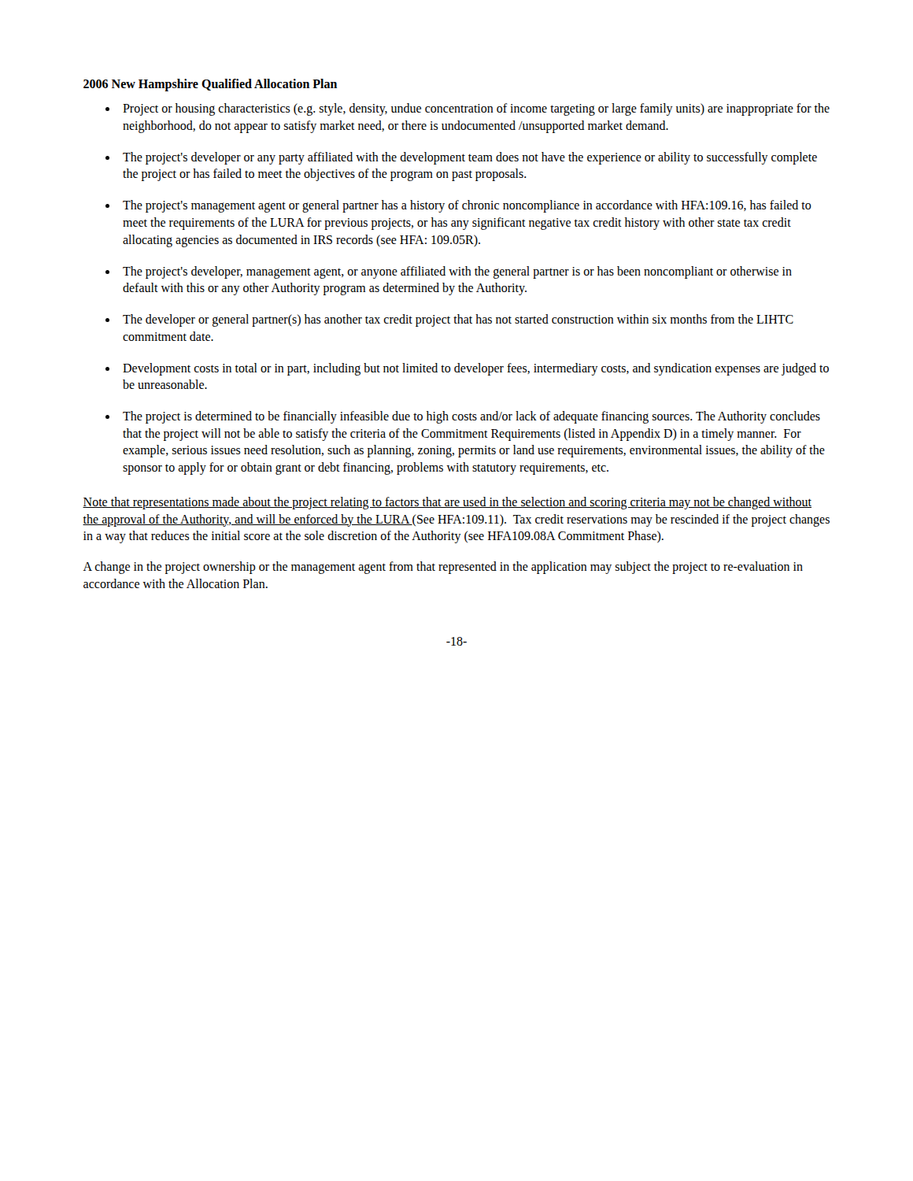2006 New Hampshire Qualified Allocation Plan
Project or housing characteristics (e.g. style, density, undue concentration of income targeting or large family units) are inappropriate for the neighborhood, do not appear to satisfy market need, or there is undocumented /unsupported market demand.
The project's developer or any party affiliated with the development team does not have the experience or ability to successfully complete the project or has failed to meet the objectives of the program on past proposals.
The project's management agent or general partner has a history of chronic noncompliance in accordance with HFA:109.16, has failed to meet the requirements of the LURA for previous projects, or has any significant negative tax credit history with other state tax credit allocating agencies as documented in IRS records (see HFA: 109.05R).
The project's developer, management agent, or anyone affiliated with the general partner is or has been noncompliant or otherwise in default with this or any other Authority program as determined by the Authority.
The developer or general partner(s) has another tax credit project that has not started construction within six months from the LIHTC commitment date.
Development costs in total or in part, including but not limited to developer fees, intermediary costs, and syndication expenses are judged to be unreasonable.
The project is determined to be financially infeasible due to high costs and/or lack of adequate financing sources. The Authority concludes that the project will not be able to satisfy the criteria of the Commitment Requirements (listed in Appendix D) in a timely manner. For example, serious issues need resolution, such as planning, zoning, permits or land use requirements, environmental issues, the ability of the sponsor to apply for or obtain grant or debt financing, problems with statutory requirements, etc.
Note that representations made about the project relating to factors that are used in the selection and scoring criteria may not be changed without the approval of the Authority, and will be enforced by the LURA (See HFA:109.11). Tax credit reservations may be rescinded if the project changes in a way that reduces the initial score at the sole discretion of the Authority (see HFA109.08A Commitment Phase).
A change in the project ownership or the management agent from that represented in the application may subject the project to re-evaluation in accordance with the Allocation Plan.
-18-